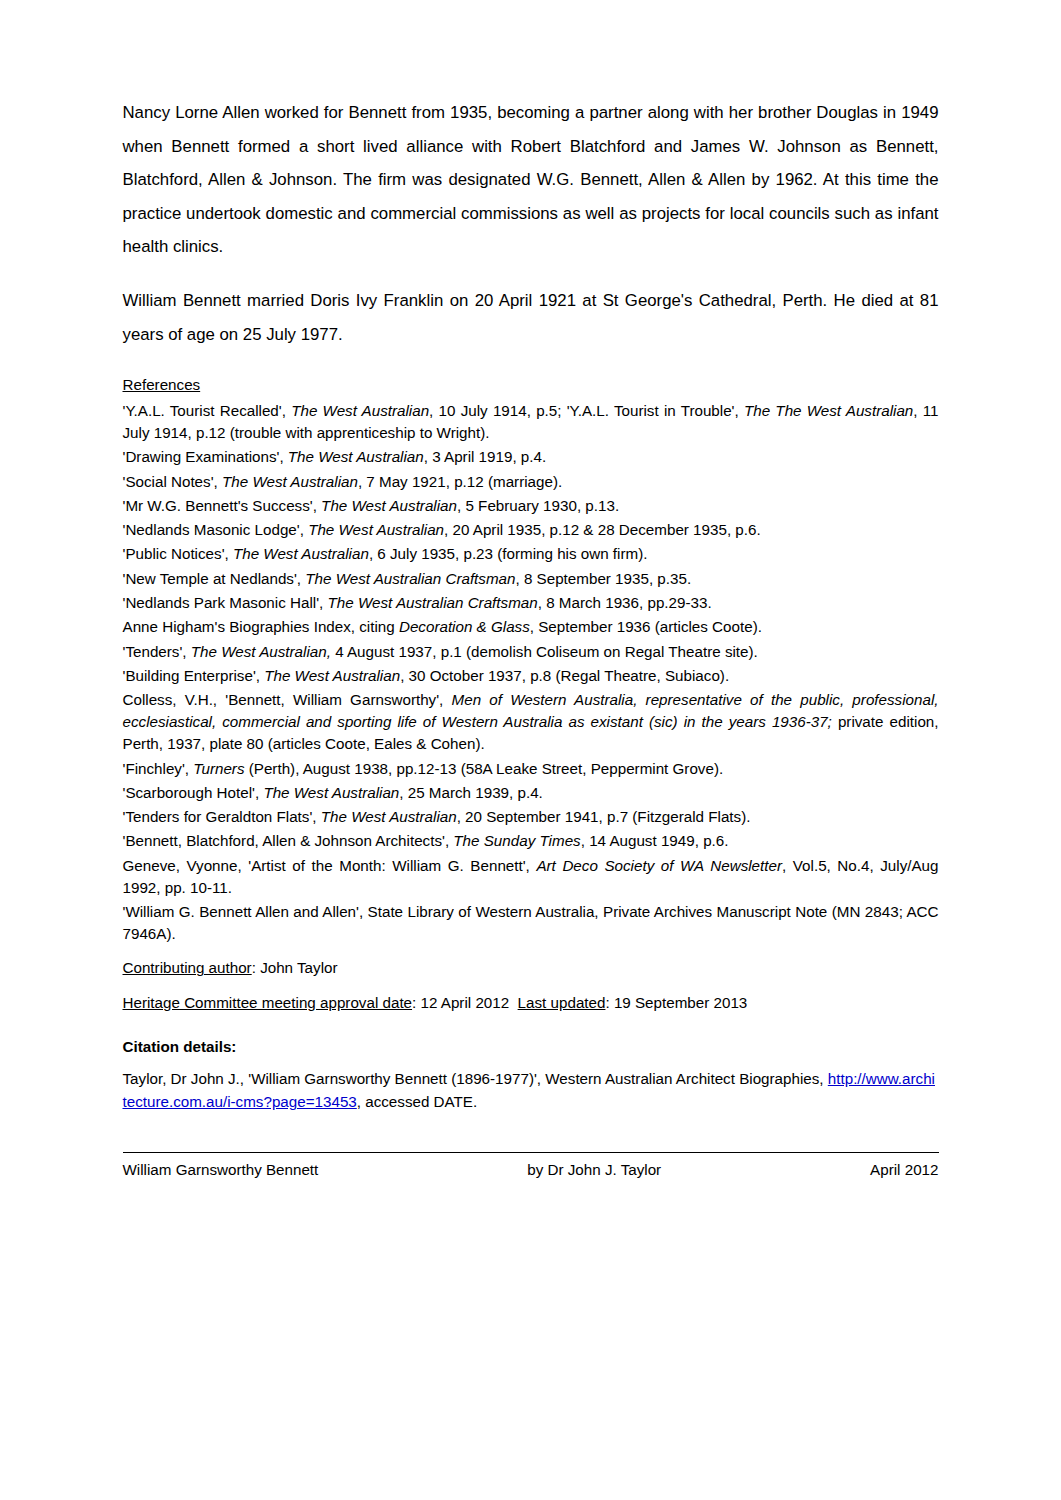Nancy Lorne Allen worked for Bennett from 1935, becoming a partner along with her brother Douglas in 1949 when Bennett formed a short lived alliance with Robert Blatchford and James W. Johnson as Bennett, Blatchford, Allen & Johnson. The firm was designated W.G. Bennett, Allen & Allen by 1962. At this time the practice undertook domestic and commercial commissions as well as projects for local councils such as infant health clinics.
William Bennett married Doris Ivy Franklin on 20 April 1921 at St George's Cathedral, Perth. He died at 81 years of age on 25 July 1977.
References
'Y.A.L. Tourist Recalled', The West Australian, 10 July 1914, p.5; 'Y.A.L. Tourist in Trouble', The The West Australian, 11 July 1914, p.12 (trouble with apprenticeship to Wright).
'Drawing Examinations', The West Australian, 3 April 1919, p.4.
'Social Notes', The West Australian, 7 May 1921, p.12 (marriage).
'Mr W.G. Bennett's Success', The West Australian, 5 February 1930, p.13.
'Nedlands Masonic Lodge', The West Australian, 20 April 1935, p.12 & 28 December 1935, p.6.
'Public Notices', The West Australian, 6 July 1935, p.23 (forming his own firm).
'New Temple at Nedlands', The West Australian Craftsman, 8 September 1935, p.35.
'Nedlands Park Masonic Hall', The West Australian Craftsman, 8 March 1936, pp.29-33.
Anne Higham's Biographies Index, citing Decoration & Glass, September 1936 (articles Coote).
'Tenders', The West Australian, 4 August 1937, p.1 (demolish Coliseum on Regal Theatre site).
'Building Enterprise', The West Australian, 30 October 1937, p.8 (Regal Theatre, Subiaco).
Colless, V.H., 'Bennett, William Garnsworthy', Men of Western Australia, representative of the public, professional, ecclesiastical, commercial and sporting life of Western Australia as existant (sic) in the years 1936-37; private edition, Perth, 1937, plate 80 (articles Coote, Eales & Cohen).
'Finchley', Turners (Perth), August 1938, pp.12-13 (58A Leake Street, Peppermint Grove).
'Scarborough Hotel', The West Australian, 25 March 1939, p.4.
'Tenders for Geraldton Flats', The West Australian, 20 September 1941, p.7 (Fitzgerald Flats).
'Bennett, Blatchford, Allen & Johnson Architects', The Sunday Times, 14 August 1949, p.6.
Geneve, Vyonne, 'Artist of the Month: William G. Bennett', Art Deco Society of WA Newsletter, Vol.5, No.4, July/Aug 1992, pp. 10-11.
'William G. Bennett Allen and Allen', State Library of Western Australia, Private Archives Manuscript Note (MN 2843; ACC 7946A).
Contributing author: John Taylor
Heritage Committee meeting approval date: 12 April 2012 Last updated: 19 September 2013
Citation details:
Taylor, Dr John J., 'William Garnsworthy Bennett (1896-1977)', Western Australian Architect Biographies, http://www.architecture.com.au/i-cms?page=13453, accessed DATE.
William Garnsworthy Bennett by Dr John J. Taylor April 2012